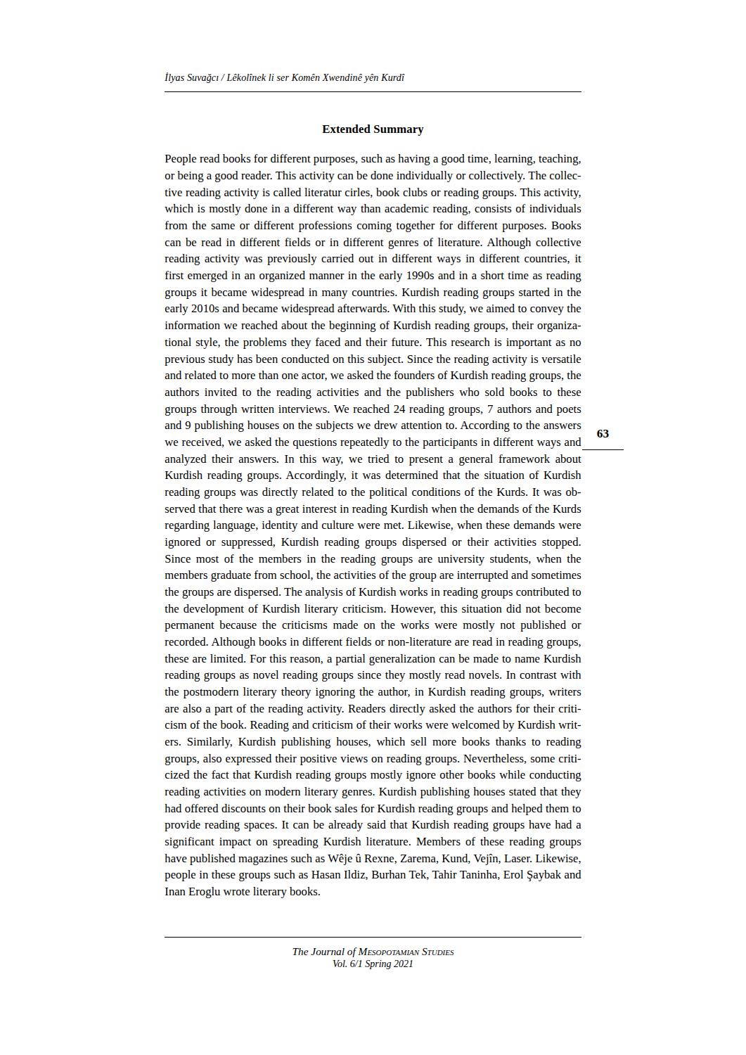İlyas Suvağcı / Lêkolînek li ser Komên Xwendinê yên Kurdî
Extended Summary
People read books for different purposes, such as having a good time, learning, teaching, or being a good reader. This activity can be done individually or collectively. The collective reading activity is called literatur cirles, book clubs or reading groups. This activity, which is mostly done in a different way than academic reading, consists of individuals from the same or different professions coming together for different purposes. Books can be read in different fields or in different genres of literature. Although collective reading activity was previously carried out in different ways in different countries, it first emerged in an organized manner in the early 1990s and in a short time as reading groups it became widespread in many countries. Kurdish reading groups started in the early 2010s and became widespread afterwards. With this study, we aimed to convey the information we reached about the beginning of Kurdish reading groups, their organizational style, the problems they faced and their future. This research is important as no previous study has been conducted on this subject. Since the reading activity is versatile and related to more than one actor, we asked the founders of Kurdish reading groups, the authors invited to the reading activities and the publishers who sold books to these groups through written interviews. We reached 24 reading groups, 7 authors and poets and 9 publishing houses on the subjects we drew attention to. According to the answers we received, we asked the questions repeatedly to the participants in different ways and analyzed their answers. In this way, we tried to present a general framework about Kurdish reading groups. Accordingly, it was determined that the situation of Kurdish reading groups was directly related to the political conditions of the Kurds. It was observed that there was a great interest in reading Kurdish when the demands of the Kurds regarding language, identity and culture were met. Likewise, when these demands were ignored or suppressed, Kurdish reading groups dispersed or their activities stopped. Since most of the members in the reading groups are university students, when the members graduate from school, the activities of the group are interrupted and sometimes the groups are dispersed. The analysis of Kurdish works in reading groups contributed to the development of Kurdish literary criticism. However, this situation did not become permanent because the criticisms made on the works were mostly not published or recorded. Although books in different fields or non-literature are read in reading groups, these are limited. For this reason, a partial generalization can be made to name Kurdish reading groups as novel reading groups since they mostly read novels. In contrast with the postmodern literary theory ignoring the author, in Kurdish reading groups, writers are also a part of the reading activity. Readers directly asked the authors for their criticism of the book. Reading and criticism of their works were welcomed by Kurdish writers. Similarly, Kurdish publishing houses, which sell more books thanks to reading groups, also expressed their positive views on reading groups. Nevertheless, some criticized the fact that Kurdish reading groups mostly ignore other books while conducting reading activities on modern literary genres. Kurdish publishing houses stated that they had offered discounts on their book sales for Kurdish reading groups and helped them to provide reading spaces. It can be already said that Kurdish reading groups have had a significant impact on spreading Kurdish literature. Members of these reading groups have published magazines such as Wêje û Rexne, Zarema, Kund, Vejîn, Laser. Likewise, people in these groups such as Hasan Ildiz, Burhan Tek, Tahir Taninha, Erol Şaybak and Inan Eroglu wrote literary books.
63
The Journal of Mesopotamian Studies
Vol. 6/1 Spring 2021